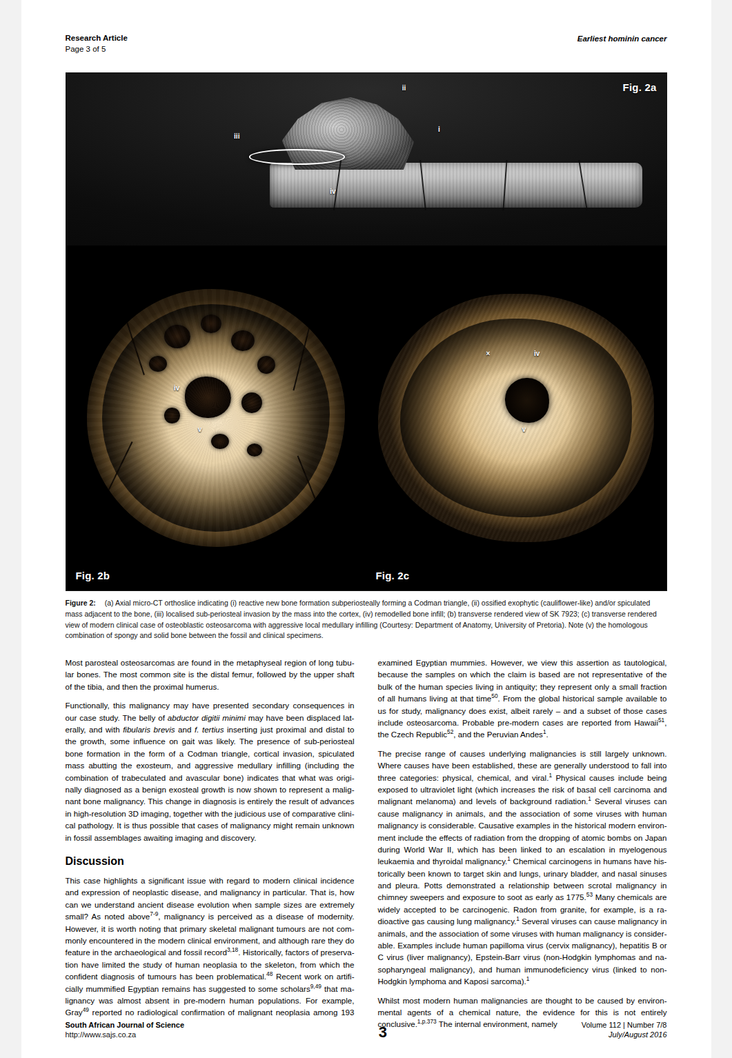Research Article
Page 3 of 5
Earliest hominin cancer
Fig. 2a
ii i iii iv
Fig. 2b
iv v
Fig. 2c
× iv v
Figure 2: (a) Axial micro-CT orthoslice indicating (i) reactive new bone formation subperiosteally forming a Codman triangle, (ii) ossified exophytic (cauliflower-like) and/or spiculated mass adjacent to the bone, (iii) localised sub-periosteal invasion by the mass into the cortex, (iv) remodelled bone infill; (b) transverse rendered view of SK 7923; (c) transverse rendered view of modern clinical case of osteoblastic osteosarcoma with aggressive local medullary infilling (Courtesy: Department of Anatomy, University of Pretoria). Note (v) the homologous combination of spongy and solid bone between the fossil and clinical specimens.
Most parosteal osteosarcomas are found in the metaphyseal region of long tubular bones. The most common site is the distal femur, followed by the upper shaft of the tibia, and then the proximal humerus.
Functionally, this malignancy may have presented secondary consequences in our case study. The belly of abductor digitii minimi may have been displaced laterally, and with fibularis brevis and f. tertius inserting just proximal and distal to the growth, some influence on gait was likely. The presence of sub-periosteal bone formation in the form of a Codman triangle, cortical invasion, spiculated mass abutting the exosteum, and aggressive medullary infilling (including the combination of trabeculated and avascular bone) indicates that what was originally diagnosed as a benign exosteal growth is now shown to represent a malignant bone malignancy. This change in diagnosis is entirely the result of advances in high-resolution 3D imaging, together with the judicious use of comparative clinical pathology. It is thus possible that cases of malignancy might remain unknown in fossil assemblages awaiting imaging and discovery.
Discussion
This case highlights a significant issue with regard to modern clinical incidence and expression of neoplastic disease, and malignancy in particular. That is, how can we understand ancient disease evolution when sample sizes are extremely small? As noted above7-9, malignancy is perceived as a disease of modernity. However, it is worth noting that primary skeletal malignant tumours are not commonly encountered in the modern clinical environment, and although rare they do feature in the archaeological and fossil record3,18. Historically, factors of preservation have limited the study of human neoplasia to the skeleton, from which the confident diagnosis of tumours has been problematical.48 Recent work on artificially mummified Egyptian remains has suggested to some scholars9,49 that malignancy was almost absent in pre-modern human populations. For example, Gray49 reported no radiological confirmation of malignant neoplasia among 193 examined Egyptian mummies. However, we view this assertion as tautological, because the samples on which the claim is based are not representative of the bulk of the human species living in antiquity; they represent only a small fraction of all humans living at that time50. From the global historical sample available to us for study, malignancy does exist, albeit rarely – and a subset of those cases include osteosarcoma. Probable pre-modern cases are reported from Hawaii51, the Czech Republic52, and the Peruvian Andes1.
The precise range of causes underlying malignancies is still largely unknown. Where causes have been established, these are generally understood to fall into three categories: physical, chemical, and viral.1 Physical causes include being exposed to ultraviolet light (which increases the risk of basal cell carcinoma and malignant melanoma) and levels of background radiation.1 Several viruses can cause malignancy in animals, and the association of some viruses with human malignancy is considerable. Causative examples in the historical modern environment include the effects of radiation from the dropping of atomic bombs on Japan during World War II, which has been linked to an escalation in myelogenous leukaemia and thyroidal malignancy.1 Chemical carcinogens in humans have historically been known to target skin and lungs, urinary bladder, and nasal sinuses and pleura. Potts demonstrated a relationship between scrotal malignancy in chimney sweepers and exposure to soot as early as 1775.53 Many chemicals are widely accepted to be carcinogenic. Radon from granite, for example, is a radioactive gas causing lung malignancy.1 Several viruses can cause malignancy in animals, and the association of some viruses with human malignancy is considerable. Examples include human papilloma virus (cervix malignancy), hepatitis B or C virus (liver malignancy), Epstein-Barr virus (non-Hodgkin lymphomas and nasopharyngeal malignancy), and human immunodeficiency virus (linked to non-Hodgkin lymphoma and Kaposi sarcoma).1
Whilst most modern human malignancies are thought to be caused by environmental agents of a chemical nature, the evidence for this is not entirely conclusive.1,p.373 The internal environment, namely
South African Journal of Science
http://www.sajs.co.za
3
Volume 112 | Number 7/8
July/August 2016